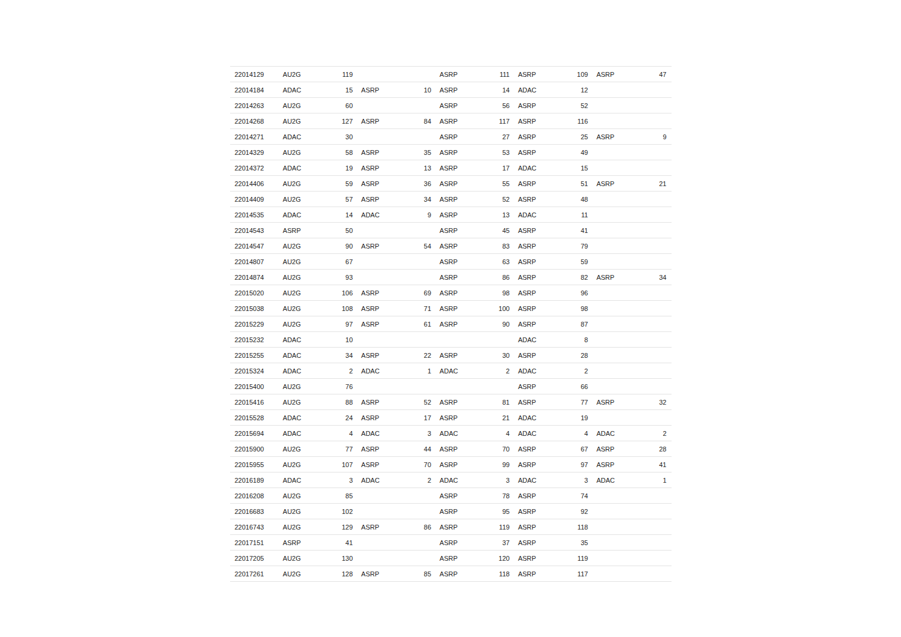| 22014129 | AU2G | 119 | | | ASRP | 111 | ASRP | 109 | ASRP | 47 |
| 22014184 | ADAC | 15 | ASRP | 10 | ASRP | 14 | ADAC | 12 | | |
| 22014263 | AU2G | 60 | | | ASRP | 56 | ASRP | 52 | | |
| 22014268 | AU2G | 127 | ASRP | 84 | ASRP | 117 | ASRP | 116 | | |
| 22014271 | ADAC | 30 | | | ASRP | 27 | ASRP | 25 | ASRP | 9 |
| 22014329 | AU2G | 58 | ASRP | 35 | ASRP | 53 | ASRP | 49 | | |
| 22014372 | ADAC | 19 | ASRP | 13 | ASRP | 17 | ADAC | 15 | | |
| 22014406 | AU2G | 59 | ASRP | 36 | ASRP | 55 | ASRP | 51 | ASRP | 21 |
| 22014409 | AU2G | 57 | ASRP | 34 | ASRP | 52 | ASRP | 48 | | |
| 22014535 | ADAC | 14 | ADAC | 9 | ASRP | 13 | ADAC | 11 | | |
| 22014543 | ASRP | 50 | | | ASRP | 45 | ASRP | 41 | | |
| 22014547 | AU2G | 90 | ASRP | 54 | ASRP | 83 | ASRP | 79 | | |
| 22014807 | AU2G | 67 | | | ASRP | 63 | ASRP | 59 | | |
| 22014874 | AU2G | 93 | | | ASRP | 86 | ASRP | 82 | ASRP | 34 |
| 22015020 | AU2G | 106 | ASRP | 69 | ASRP | 98 | ASRP | 96 | | |
| 22015038 | AU2G | 108 | ASRP | 71 | ASRP | 100 | ASRP | 98 | | |
| 22015229 | AU2G | 97 | ASRP | 61 | ASRP | 90 | ASRP | 87 | | |
| 22015232 | ADAC | 10 | | | | | ADAC | 8 | | |
| 22015255 | ADAC | 34 | ASRP | 22 | ASRP | 30 | ASRP | 28 | | |
| 22015324 | ADAC | 2 | ADAC | 1 | ADAC | 2 | ADAC | 2 | | |
| 22015400 | AU2G | 76 | | | | | ASRP | 66 | | |
| 22015416 | AU2G | 88 | ASRP | 52 | ASRP | 81 | ASRP | 77 | ASRP | 32 |
| 22015528 | ADAC | 24 | ASRP | 17 | ASRP | 21 | ADAC | 19 | | |
| 22015694 | ADAC | 4 | ADAC | 3 | ADAC | 4 | ADAC | 4 | ADAC | 2 |
| 22015900 | AU2G | 77 | ASRP | 44 | ASRP | 70 | ASRP | 67 | ASRP | 28 |
| 22015955 | AU2G | 107 | ASRP | 70 | ASRP | 99 | ASRP | 97 | ASRP | 41 |
| 22016189 | ADAC | 3 | ADAC | 2 | ADAC | 3 | ADAC | 3 | ADAC | 1 |
| 22016208 | AU2G | 85 | | | ASRP | 78 | ASRP | 74 | | |
| 22016683 | AU2G | 102 | | | ASRP | 95 | ASRP | 92 | | |
| 22016743 | AU2G | 129 | ASRP | 86 | ASRP | 119 | ASRP | 118 | | |
| 22017151 | ASRP | 41 | | | ASRP | 37 | ASRP | 35 | | |
| 22017205 | AU2G | 130 | | | ASRP | 120 | ASRP | 119 | | |
| 22017261 | AU2G | 128 | ASRP | 85 | ASRP | 118 | ASRP | 117 | | |